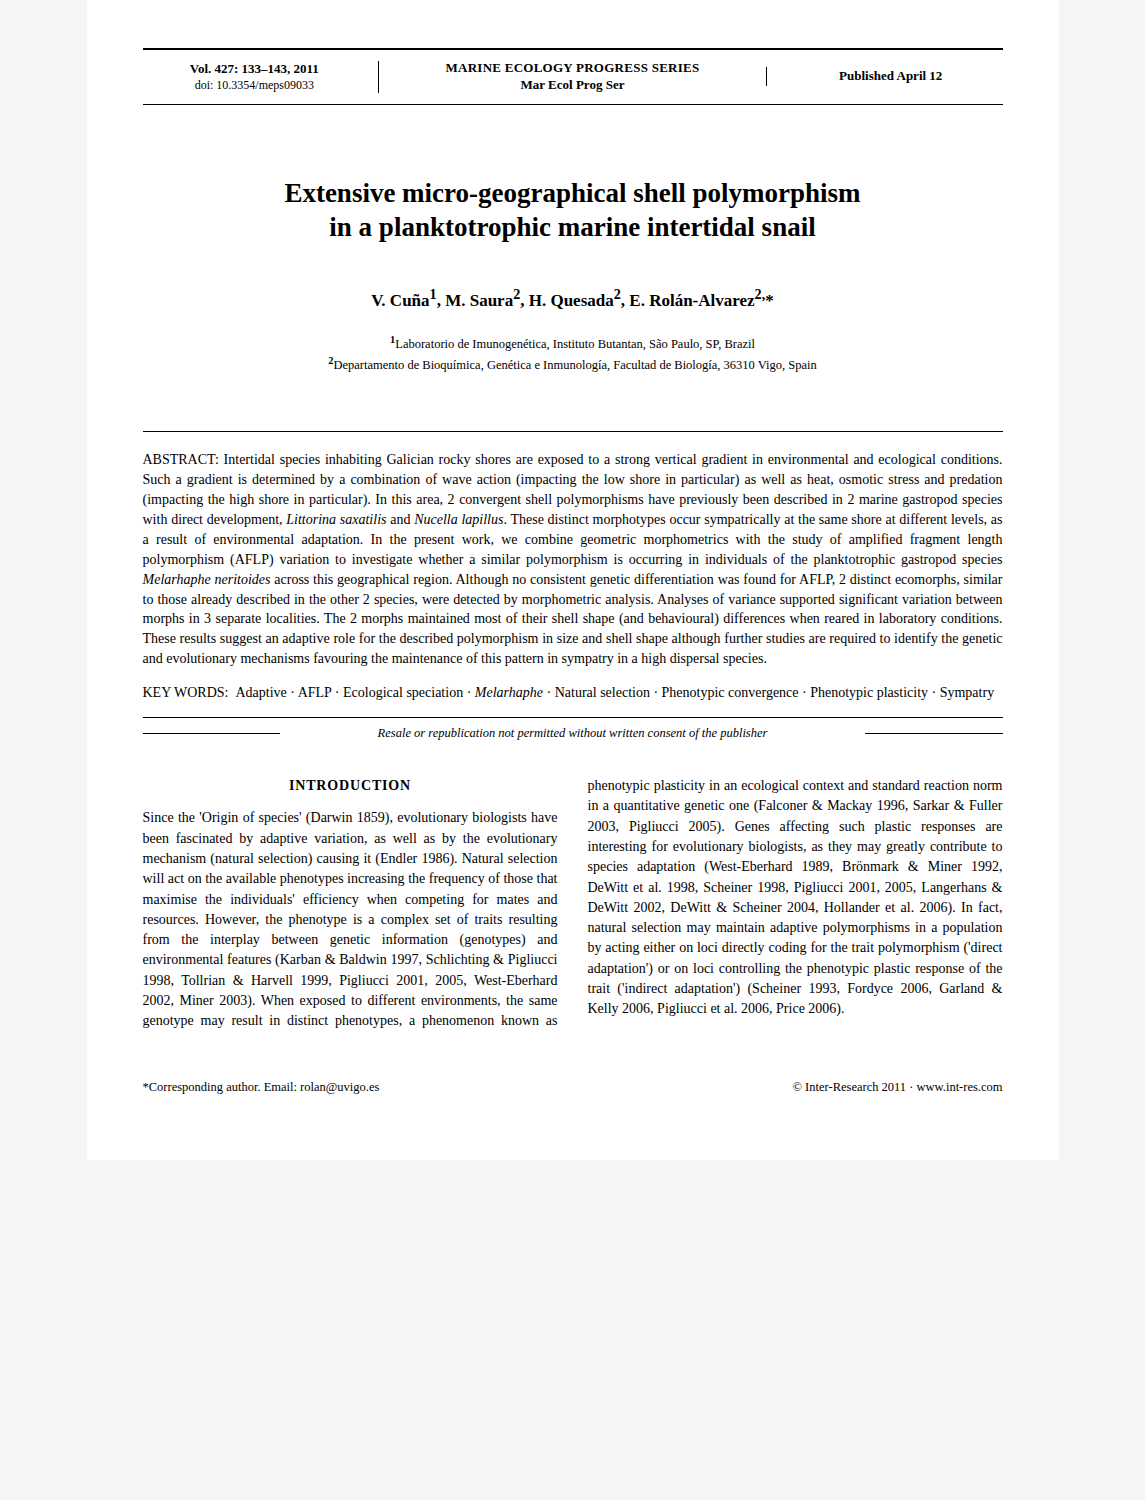Vol. 427: 133–143, 2011
doi: 10.3354/meps09033
MARINE ECOLOGY PROGRESS SERIES
Mar Ecol Prog Ser
Published April 12
Extensive micro-geographical shell polymorphism
in a planktotrophic marine intertidal snail
V. Cuña1, M. Saura2, H. Quesada2, E. Rolán-Alvarez2,*
1Laboratorio de Imunogenética, Instituto Butantan, São Paulo, SP, Brazil
2Departamento de Bioquímica, Genética e Inmunología, Facultad de Biología, 36310 Vigo, Spain
ABSTRACT: Intertidal species inhabiting Galician rocky shores are exposed to a strong vertical gradient in environmental and ecological conditions. Such a gradient is determined by a combination of wave action (impacting the low shore in particular) as well as heat, osmotic stress and predation (impacting the high shore in particular). In this area, 2 convergent shell polymorphisms have previously been described in 2 marine gastropod species with direct development, Littorina saxatilis and Nucella lapillus. These distinct morphotypes occur sympatrically at the same shore at different levels, as a result of environmental adaptation. In the present work, we combine geometric morphometrics with the study of amplified fragment length polymorphism (AFLP) variation to investigate whether a similar polymorphism is occurring in individuals of the planktotrophic gastropod species Melarhaphe neritoides across this geographical region. Although no consistent genetic differentiation was found for AFLP, 2 distinct ecomorphs, similar to those already described in the other 2 species, were detected by morphometric analysis. Analyses of variance supported significant variation between morphs in 3 separate localities. The 2 morphs maintained most of their shell shape (and behavioural) differences when reared in laboratory conditions. These results suggest an adaptive role for the described polymorphism in size and shell shape although further studies are required to identify the genetic and evolutionary mechanisms favouring the maintenance of this pattern in sympatry in a high dispersal species.
KEY WORDS: Adaptive · AFLP · Ecological speciation · Melarhaphe · Natural selection · Phenotypic convergence · Phenotypic plasticity · Sympatry
Resale or republication not permitted without written consent of the publisher
INTRODUCTION
Since the 'Origin of species' (Darwin 1859), evolutionary biologists have been fascinated by adaptive variation, as well as by the evolutionary mechanism (natural selection) causing it (Endler 1986). Natural selection will act on the available phenotypes increasing the frequency of those that maximise the individuals' efficiency when competing for mates and resources. However, the phenotype is a complex set of traits resulting from the interplay between genetic information (genotypes) and environmental features (Karban & Baldwin 1997, Schlichting & Pigliucci 1998, Tollrian & Harvell 1999, Pigliucci 2001, 2005, West-Eberhard 2002, Miner 2003). When exposed to different environments, the same genotype may result in distinct phenotypes, a phenomenon known as phenotypic plasticity in an ecological context and standard reaction norm in a quantitative genetic one (Falconer & Mackay 1996, Sarkar & Fuller 2003, Pigliucci 2005). Genes affecting such plastic responses are interesting for evolutionary biologists, as they may greatly contribute to species adaptation (West-Eberhard 1989, Brönmark & Miner 1992, DeWitt et al. 1998, Scheiner 1998, Pigliucci 2001, 2005, Langerhans & DeWitt 2002, DeWitt & Scheiner 2004, Hollander et al. 2006). In fact, natural selection may maintain adaptive polymorphisms in a population by acting either on loci directly coding for the trait polymorphism ('direct adaptation') or on loci controlling the phenotypic plastic response of the trait ('indirect adaptation') (Scheiner 1993, Fordyce 2006, Garland & Kelly 2006, Pigliucci et al. 2006, Price 2006).
*Corresponding author. Email: rolan@uvigo.es
© Inter-Research 2011 · www.int-res.com